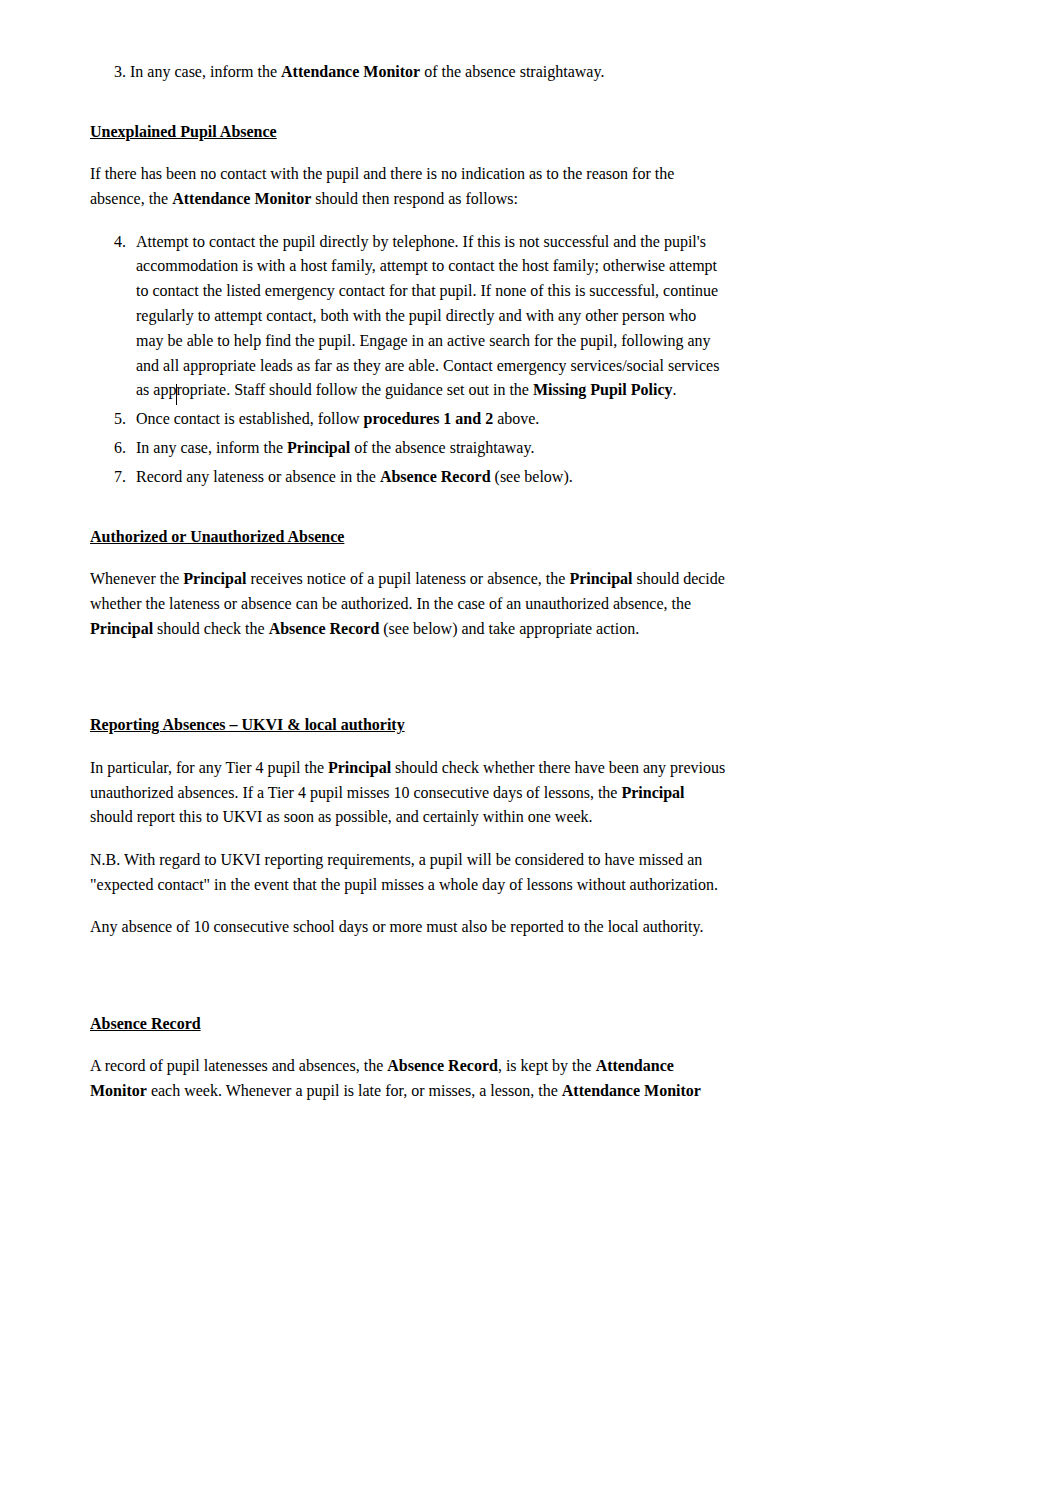In any case, inform the Attendance Monitor of the absence straightaway.
Unexplained Pupil Absence
If there has been no contact with the pupil and there is no indication as to the reason for the absence, the Attendance Monitor should then respond as follows:
Attempt to contact the pupil directly by telephone. If this is not successful and the pupil's accommodation is with a host family, attempt to contact the host family; otherwise attempt to contact the listed emergency contact for that pupil. If none of this is successful, continue regularly to attempt contact, both with the pupil directly and with any other person who may be able to help find the pupil. Engage in an active search for the pupil, following any and all appropriate leads as far as they are able. Contact emergency services/social services as appropriate. Staff should follow the guidance set out in the Missing Pupil Policy.
Once contact is established, follow procedures 1 and 2 above.
In any case, inform the Principal of the absence straightaway.
Record any lateness or absence in the Absence Record (see below).
Authorized or Unauthorized Absence
Whenever the Principal receives notice of a pupil lateness or absence, the Principal should decide whether the lateness or absence can be authorized. In the case of an unauthorized absence, the Principal should check the Absence Record (see below) and take appropriate action.
Reporting Absences – UKVI & local authority
In particular, for any Tier 4 pupil the Principal should check whether there have been any previous unauthorized absences. If a Tier 4 pupil misses 10 consecutive days of lessons, the Principal should report this to UKVI as soon as possible, and certainly within one week.
N.B. With regard to UKVI reporting requirements, a pupil will be considered to have missed an "expected contact" in the event that the pupil misses a whole day of lessons without authorization.
Any absence of 10 consecutive school days or more must also be reported to the local authority.
Absence Record
A record of pupil latenesses and absences, the Absence Record, is kept by the Attendance Monitor each week. Whenever a pupil is late for, or misses, a lesson, the Attendance Monitor